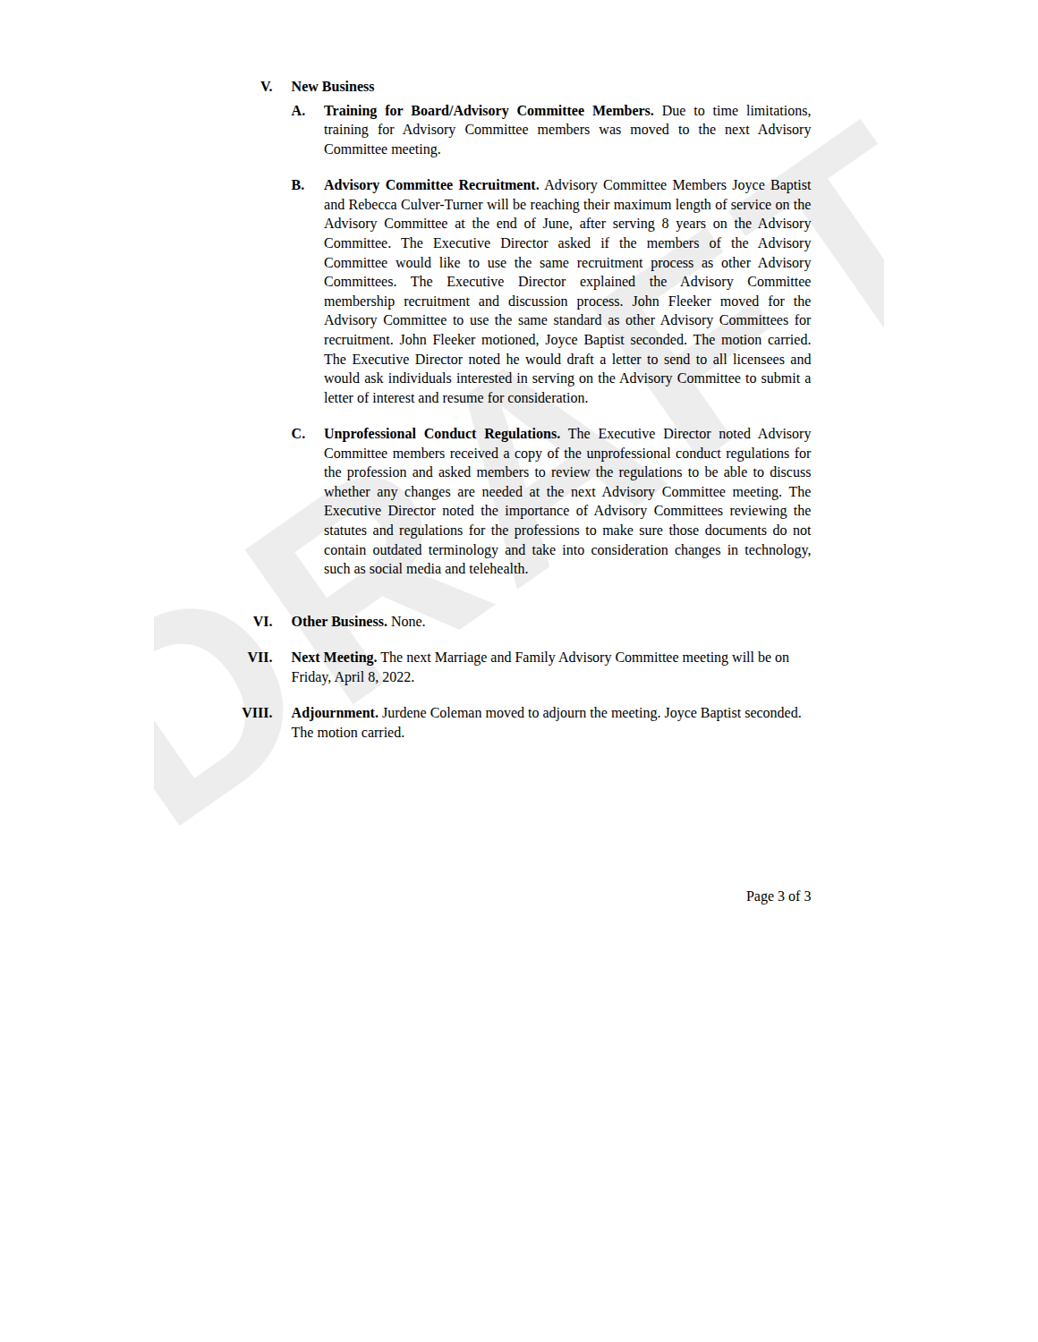DRAFT
V.
New Business
A.
Training for Board/Advisory Committee Members. Due to time limitations, training for Advisory Committee members was moved to the next Advisory Committee meeting.
B.
Advisory Committee Recruitment. Advisory Committee Members Joyce Baptist and Rebecca Culver-Turner will be reaching their maximum length of service on the Advisory Committee at the end of June, after serving 8 years on the Advisory Committee. The Executive Director asked if the members of the Advisory Committee would like to use the same recruitment process as other Advisory Committees. The Executive Director explained the Advisory Committee membership recruitment and discussion process. John Fleeker moved for the Advisory Committee to use the same standard as other Advisory Committees for recruitment. John Fleeker motioned, Joyce Baptist seconded. The motion carried. The Executive Director noted he would draft a letter to send to all licensees and would ask individuals interested in serving on the Advisory Committee to submit a letter of interest and resume for consideration.
C.
Unprofessional Conduct Regulations. The Executive Director noted Advisory Committee members received a copy of the unprofessional conduct regulations for the profession and asked members to review the regulations to be able to discuss whether any changes are needed at the next Advisory Committee meeting. The Executive Director noted the importance of Advisory Committees reviewing the statutes and regulations for the professions to make sure those documents do not contain outdated terminology and take into consideration changes in technology, such as social media and telehealth.
VI.
Other Business. None.
VII.
Next Meeting. The next Marriage and Family Advisory Committee meeting will be on Friday, April 8, 2022.
VIII.
Adjournment. Jurdene Coleman moved to adjourn the meeting. Joyce Baptist seconded. The motion carried.
Page 3 of 3